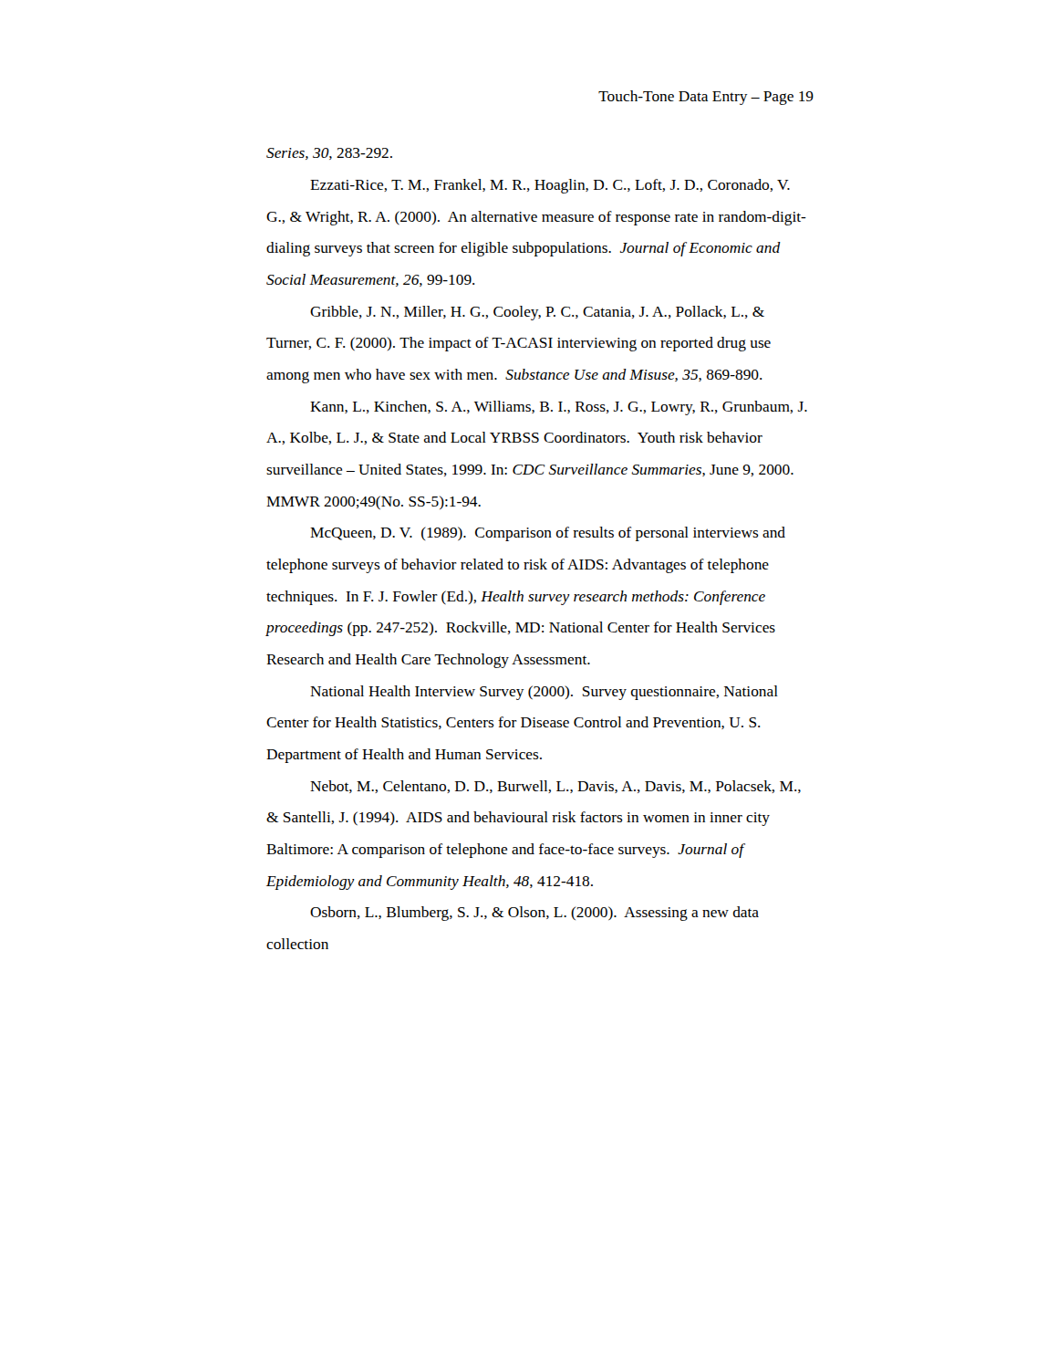Touch-Tone Data Entry – Page 19
Series, 30, 283-292.
Ezzati-Rice, T. M., Frankel, M. R., Hoaglin, D. C., Loft, J. D., Coronado, V. G., & Wright, R. A. (2000). An alternative measure of response rate in random-digit-dialing surveys that screen for eligible subpopulations. Journal of Economic and Social Measurement, 26, 99-109.
Gribble, J. N., Miller, H. G., Cooley, P. C., Catania, J. A., Pollack, L., & Turner, C. F. (2000). The impact of T-ACASI interviewing on reported drug use among men who have sex with men. Substance Use and Misuse, 35, 869-890.
Kann, L., Kinchen, S. A., Williams, B. I., Ross, J. G., Lowry, R., Grunbaum, J. A., Kolbe, L. J., & State and Local YRBSS Coordinators. Youth risk behavior surveillance – United States, 1999. In: CDC Surveillance Summaries, June 9, 2000. MMWR 2000;49(No. SS-5):1-94.
McQueen, D. V. (1989). Comparison of results of personal interviews and telephone surveys of behavior related to risk of AIDS: Advantages of telephone techniques. In F. J. Fowler (Ed.), Health survey research methods: Conference proceedings (pp. 247-252). Rockville, MD: National Center for Health Services Research and Health Care Technology Assessment.
National Health Interview Survey (2000). Survey questionnaire, National Center for Health Statistics, Centers for Disease Control and Prevention, U. S. Department of Health and Human Services.
Nebot, M., Celentano, D. D., Burwell, L., Davis, A., Davis, M., Polacsek, M., & Santelli, J. (1994). AIDS and behavioural risk factors in women in inner city Baltimore: A comparison of telephone and face-to-face surveys. Journal of Epidemiology and Community Health, 48, 412-418.
Osborn, L., Blumberg, S. J., & Olson, L. (2000). Assessing a new data collection